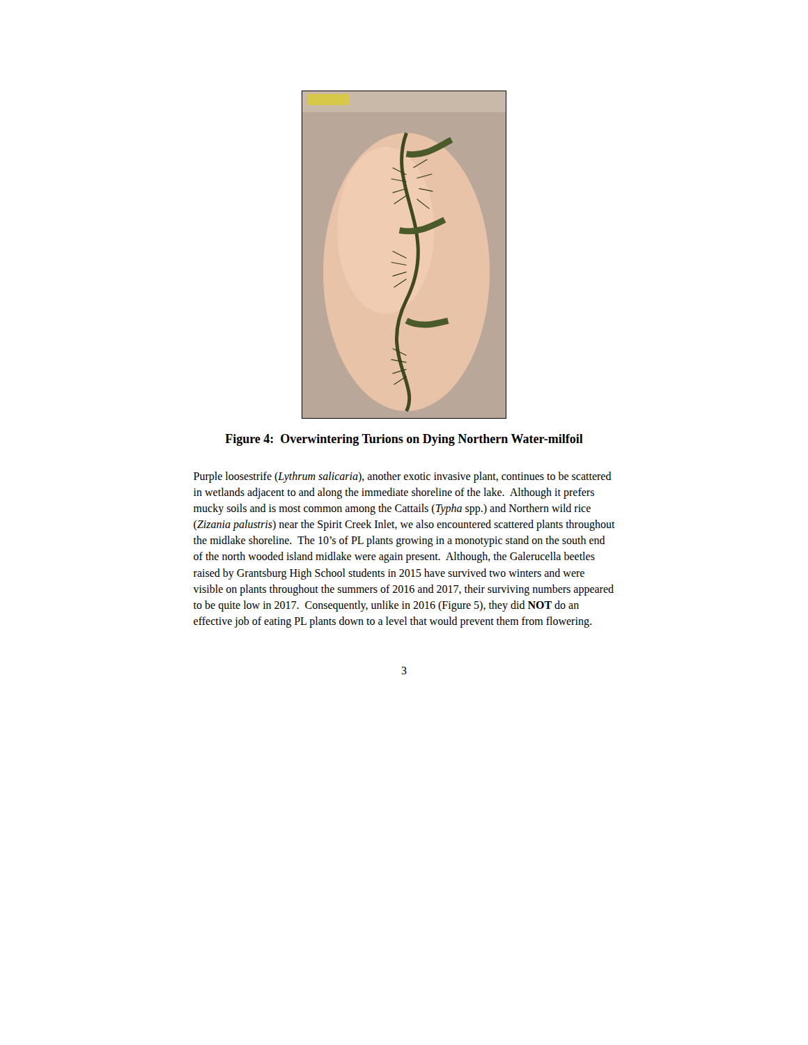Figure 4: Overwintering Turions on Dying Northern Water-milfoil
Purple loosestrife (Lythrum salicaria), another exotic invasive plant, continues to be scattered in wetlands adjacent to and along the immediate shoreline of the lake. Although it prefers mucky soils and is most common among the Cattails (Typha spp.) and Northern wild rice (Zizania palustris) near the Spirit Creek Inlet, we also encountered scattered plants throughout the midlake shoreline. The 10’s of PL plants growing in a monotypic stand on the south end of the north wooded island midlake were again present. Although, the Galerucella beetles raised by Grantsburg High School students in 2015 have survived two winters and were visible on plants throughout the summers of 2016 and 2017, their surviving numbers appeared to be quite low in 2017. Consequently, unlike in 2016 (Figure 5), they did NOT do an effective job of eating PL plants down to a level that would prevent them from flowering.
3